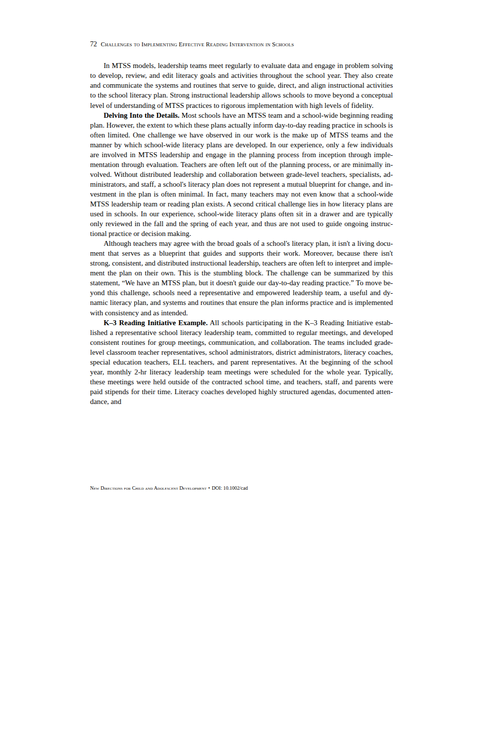72 Challenges to Implementing Effective Reading Intervention in Schools
In MTSS models, leadership teams meet regularly to evaluate data and engage in problem solving to develop, review, and edit literacy goals and activities throughout the school year. They also create and communicate the systems and routines that serve to guide, direct, and align instructional activities to the school literacy plan. Strong instructional leadership allows schools to move beyond a conceptual level of understanding of MTSS practices to rigorous implementation with high levels of fidelity.
Delving Into the Details. Most schools have an MTSS team and a school-wide beginning reading plan. However, the extent to which these plans actually inform day-to-day reading practice in schools is often limited. One challenge we have observed in our work is the make up of MTSS teams and the manner by which school-wide literacy plans are developed. In our experience, only a few individuals are involved in MTSS leadership and engage in the planning process from inception through implementation through evaluation. Teachers are often left out of the planning process, or are minimally involved. Without distributed leadership and collaboration between grade-level teachers, specialists, administrators, and staff, a school's literacy plan does not represent a mutual blueprint for change, and investment in the plan is often minimal. In fact, many teachers may not even know that a school-wide MTSS leadership team or reading plan exists. A second critical challenge lies in how literacy plans are used in schools. In our experience, school-wide literacy plans often sit in a drawer and are typically only reviewed in the fall and the spring of each year, and thus are not used to guide ongoing instructional practice or decision making.
Although teachers may agree with the broad goals of a school's literacy plan, it isn't a living document that serves as a blueprint that guides and supports their work. Moreover, because there isn't strong, consistent, and distributed instructional leadership, teachers are often left to interpret and implement the plan on their own. This is the stumbling block. The challenge can be summarized by this statement, “We have an MTSS plan, but it doesn't guide our day-to-day reading practice.” To move beyond this challenge, schools need a representative and empowered leadership team, a useful and dynamic literacy plan, and systems and routines that ensure the plan informs practice and is implemented with consistency and as intended.
K–3 Reading Initiative Example. All schools participating in the K–3 Reading Initiative established a representative school literacy leadership team, committed to regular meetings, and developed consistent routines for group meetings, communication, and collaboration. The teams included grade-level classroom teacher representatives, school administrators, district administrators, literacy coaches, special education teachers, ELL teachers, and parent representatives. At the beginning of the school year, monthly 2-hr literacy leadership team meetings were scheduled for the whole year. Typically, these meetings were held outside of the contracted school time, and teachers, staff, and parents were paid stipends for their time. Literacy coaches developed highly structured agendas, documented attendance, and
New Directions for Child and Adolescent Development•DOI: 10.1002/cad